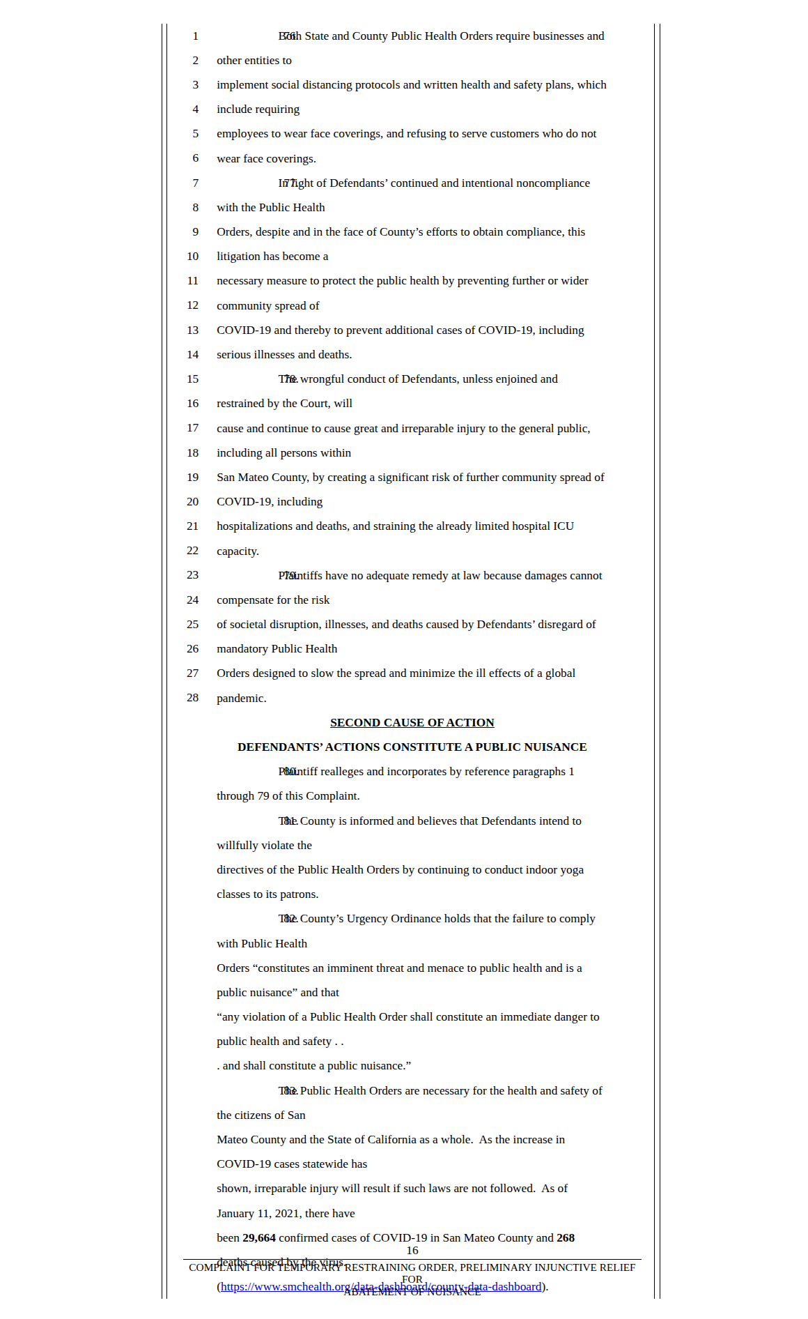1
2
3
4
5
6
7
8
9
10
11
12
13
14
15
16
17
18
19
20
21
22
23
24
25
26
27
28
76. Both State and County Public Health Orders require businesses and other entities to
implement social distancing protocols and written health and safety plans, which include requiring
employees to wear face coverings, and refusing to serve customers who do not wear face coverings.
77. In light of Defendants’ continued and intentional noncompliance with the Public Health
Orders, despite and in the face of County’s efforts to obtain compliance, this litigation has become a
necessary measure to protect the public health by preventing further or wider community spread of
COVID-19 and thereby to prevent additional cases of COVID-19, including serious illnesses and deaths.
78. The wrongful conduct of Defendants, unless enjoined and restrained by the Court, will
cause and continue to cause great and irreparable injury to the general public, including all persons within
San Mateo County, by creating a significant risk of further community spread of COVID-19, including
hospitalizations and deaths, and straining the already limited hospital ICU capacity.
79. Plaintiffs have no adequate remedy at law because damages cannot compensate for the risk
of societal disruption, illnesses, and deaths caused by Defendants’ disregard of mandatory Public Health
Orders designed to slow the spread and minimize the ill effects of a global pandemic.
SECOND CAUSE OF ACTION
DEFENDANTS’ ACTIONS CONSTITUTE A PUBLIC NUISANCE
80. Plaintiff realleges and incorporates by reference paragraphs 1 through 79 of this Complaint.
81. The County is informed and believes that Defendants intend to willfully violate the
directives of the Public Health Orders by continuing to conduct indoor yoga classes to its patrons.
82. The County’s Urgency Ordinance holds that the failure to comply with Public Health
Orders “constitutes an imminent threat and menace to public health and is a public nuisance” and that
“any violation of a Public Health Order shall constitute an immediate danger to public health and safety . .
. and shall constitute a public nuisance.”
83. The Public Health Orders are necessary for the health and safety of the citizens of San
Mateo County and the State of California as a whole. As the increase in COVID-19 cases statewide has
shown, irreparable injury will result if such laws are not followed. As of January 11, 2021, there have
been 29,664 confirmed cases of COVID-19 in San Mateo County and 268 deaths caused by the virus.
(https://www.smchealth.org/data-dashboard/county-data-dashboard).
16
Complaint for Temporary Restraining Order, Preliminary Injunctive Relief for
Abatement of Nuisance